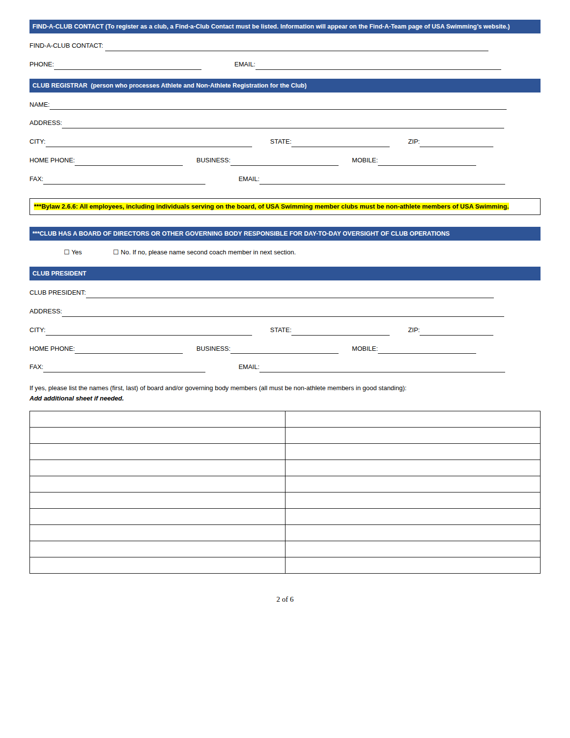FIND-A-CLUB CONTACT (To register as a club, a Find-a-Club Contact must be listed. Information will appear on the Find-A-Team page of USA Swimming’s website.)
FIND-A-CLUB CONTACT:
PHONE: EMAIL:
CLUB REGISTRAR (person who processes Athlete and Non-Athlete Registration for the Club)
NAME:
ADDRESS:
CITY: STATE: ZIP:
HOME PHONE: BUSINESS: MOBILE:
FAX: EMAIL:
***Bylaw 2.6.6: All employees, including individuals serving on the board, of USA Swimming member clubs must be non-athlete members of USA Swimming.
***CLUB HAS A BOARD OF DIRECTORS OR OTHER GOVERNING BODY RESPONSIBLE FOR DAY-TO-DAY OVERSIGHT OF CLUB OPERATIONS
☐ Yes ☐ No. If no, please name second coach member in next section.
CLUB PRESIDENT
CLUB PRESIDENT:
ADDRESS:
CITY: STATE: ZIP:
HOME PHONE: BUSINESS: MOBILE:
FAX: EMAIL:
If yes, please list the names (first, last) of board and/or governing body members (all must be non-athlete members in good standing):
Add additional sheet if needed.
2 of 6